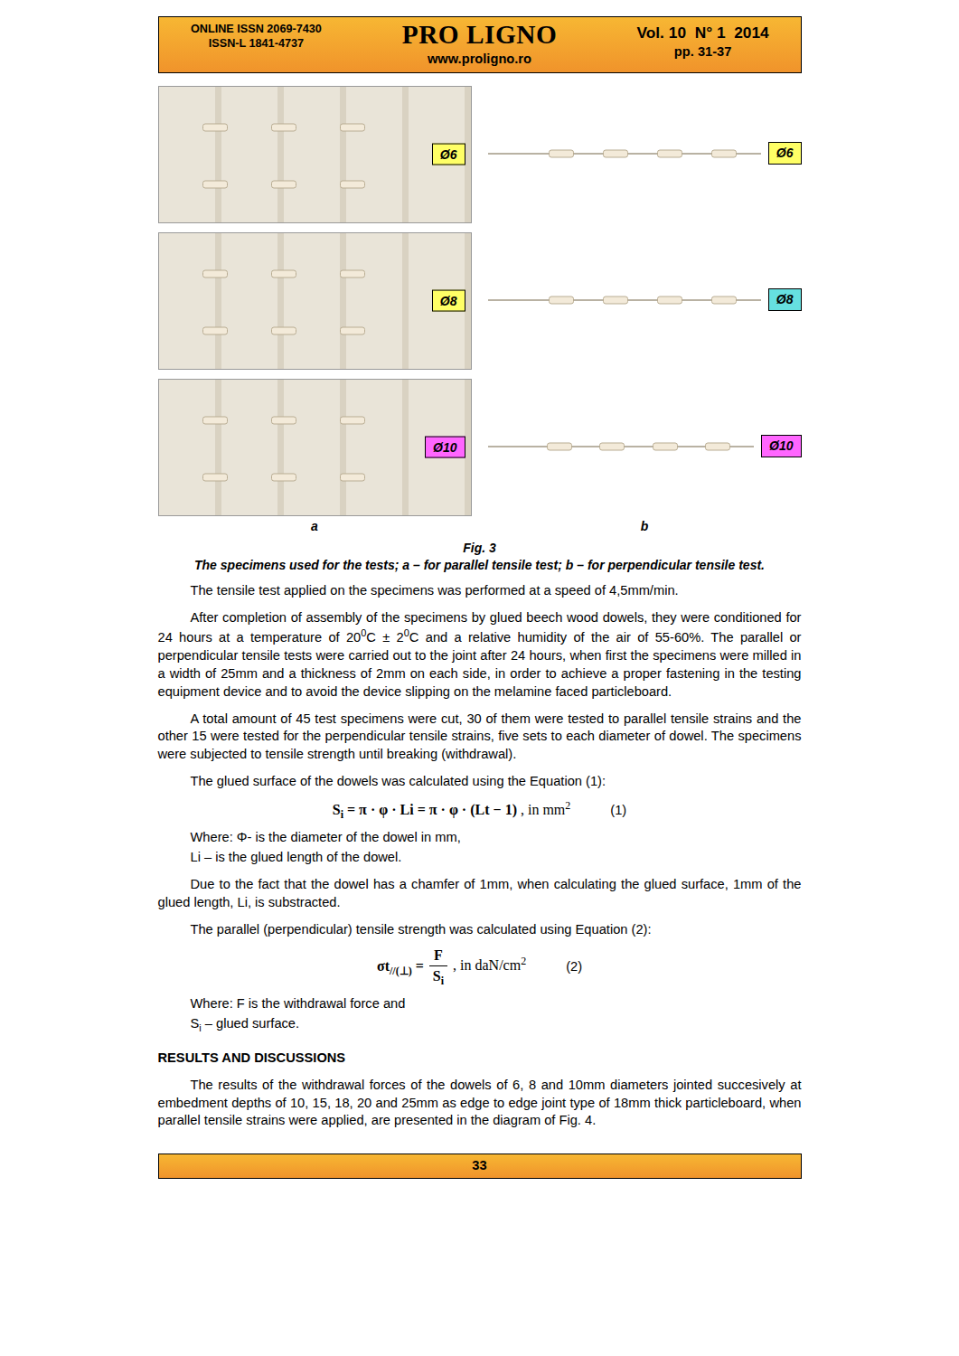ONLINE ISSN 2069-7430
ISSN-L 1841-4737
PRO LIGNO
www.proligno.ro
Vol. 10 N° 1 2014
pp. 31-37
Ø6
Ø6
Ø8
Ø8
Ø10
Ø10
a
b
Fig. 3 The specimens used for the tests; a – for parallel tensile test; b – for perpendicular tensile test.
The tensile test applied on the specimens was performed at a speed of 4,5mm/min.
After completion of assembly of the specimens by glued beech wood dowels, they were conditioned for 24 hours at a temperature of 200C ± 20C and a relative humidity of the air of 55-60%. The parallel or perpendicular tensile tests were carried out to the joint after 24 hours, when first the specimens were milled in a width of 25mm and a thickness of 2mm on each side, in order to achieve a proper fastening in the testing equipment device and to avoid the device slipping on the melamine faced particleboard.
A total amount of 45 test specimens were cut, 30 of them were tested to parallel tensile strains and the other 15 were tested for the perpendicular tensile strains, five sets to each diameter of dowel. The specimens were subjected to tensile strength until breaking (withdrawal).
The glued surface of the dowels was calculated using the Equation (1):
Si = π · φ · Li = π · φ · (Lt − 1) , in mm2 (1)
Where: Φ- is the diameter of the dowel in mm,
Li – is the glued length of the dowel.
Due to the fact that the dowel has a chamfer of 1mm, when calculating the glued surface, 1mm of the glued length, Li, is substracted.
The parallel (perpendicular) tensile strength was calculated using Equation (2):
σt//(⊥) = FSi , in daN/cm2 (2)
Where: F is the withdrawal force and
Si – glued surface.
RESULTS AND DISCUSSIONS
The results of the withdrawal forces of the dowels of 6, 8 and 10mm diameters jointed succesively at embedment depths of 10, 15, 18, 20 and 25mm as edge to edge joint type of 18mm thick particleboard, when parallel tensile strains were applied, are presented in the diagram of Fig. 4.
33